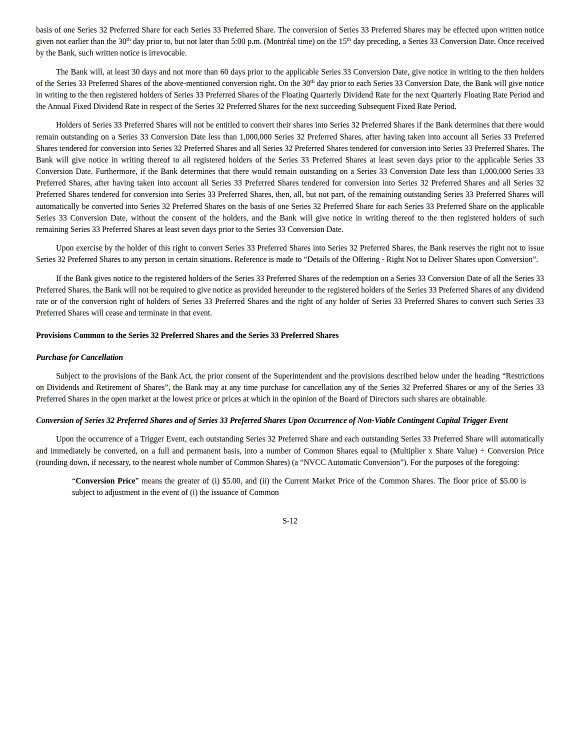basis of one Series 32 Preferred Share for each Series 33 Preferred Share. The conversion of Series 33 Preferred Shares may be effected upon written notice given not earlier than the 30th day prior to, but not later than 5:00 p.m. (Montréal time) on the 15th day preceding, a Series 33 Conversion Date. Once received by the Bank, such written notice is irrevocable.
The Bank will, at least 30 days and not more than 60 days prior to the applicable Series 33 Conversion Date, give notice in writing to the then holders of the Series 33 Preferred Shares of the above-mentioned conversion right. On the 30th day prior to each Series 33 Conversion Date, the Bank will give notice in writing to the then registered holders of Series 33 Preferred Shares of the Floating Quarterly Dividend Rate for the next Quarterly Floating Rate Period and the Annual Fixed Dividend Rate in respect of the Series 32 Preferred Shares for the next succeeding Subsequent Fixed Rate Period.
Holders of Series 33 Preferred Shares will not be entitled to convert their shares into Series 32 Preferred Shares if the Bank determines that there would remain outstanding on a Series 33 Conversion Date less than 1,000,000 Series 32 Preferred Shares, after having taken into account all Series 33 Preferred Shares tendered for conversion into Series 32 Preferred Shares and all Series 32 Preferred Shares tendered for conversion into Series 33 Preferred Shares. The Bank will give notice in writing thereof to all registered holders of the Series 33 Preferred Shares at least seven days prior to the applicable Series 33 Conversion Date. Furthermore, if the Bank determines that there would remain outstanding on a Series 33 Conversion Date less than 1,000,000 Series 33 Preferred Shares, after having taken into account all Series 33 Preferred Shares tendered for conversion into Series 32 Preferred Shares and all Series 32 Preferred Shares tendered for conversion into Series 33 Preferred Shares, then, all, but not part, of the remaining outstanding Series 33 Preferred Shares will automatically be converted into Series 32 Preferred Shares on the basis of one Series 32 Preferred Share for each Series 33 Preferred Share on the applicable Series 33 Conversion Date, without the consent of the holders, and the Bank will give notice in writing thereof to the then registered holders of such remaining Series 33 Preferred Shares at least seven days prior to the Series 33 Conversion Date.
Upon exercise by the holder of this right to convert Series 33 Preferred Shares into Series 32 Preferred Shares, the Bank reserves the right not to issue Series 32 Preferred Shares to any person in certain situations. Reference is made to “Details of the Offering - Right Not to Deliver Shares upon Conversion”.
If the Bank gives notice to the registered holders of the Series 33 Preferred Shares of the redemption on a Series 33 Conversion Date of all the Series 33 Preferred Shares, the Bank will not be required to give notice as provided hereunder to the registered holders of the Series 33 Preferred Shares of any dividend rate or of the conversion right of holders of Series 33 Preferred Shares and the right of any holder of Series 33 Preferred Shares to convert such Series 33 Preferred Shares will cease and terminate in that event.
Provisions Common to the Series 32 Preferred Shares and the Series 33 Preferred Shares
Purchase for Cancellation
Subject to the provisions of the Bank Act, the prior consent of the Superintendent and the provisions described below under the heading “Restrictions on Dividends and Retirement of Shares”, the Bank may at any time purchase for cancellation any of the Series 32 Preferred Shares or any of the Series 33 Preferred Shares in the open market at the lowest price or prices at which in the opinion of the Board of Directors such shares are obtainable.
Conversion of Series 32 Preferred Shares and of Series 33 Preferred Shares Upon Occurrence of Non-Viable Contingent Capital Trigger Event
Upon the occurrence of a Trigger Event, each outstanding Series 32 Preferred Share and each outstanding Series 33 Preferred Share will automatically and immediately be converted, on a full and permanent basis, into a number of Common Shares equal to (Multiplier x Share Value) ÷ Conversion Price (rounding down, if necessary, to the nearest whole number of Common Shares) (a “NVCC Automatic Conversion”). For the purposes of the foregoing:
“Conversion Price” means the greater of (i) $5.00, and (ii) the Current Market Price of the Common Shares. The floor price of $5.00 is subject to adjustment in the event of (i) the issuance of Common
S-12